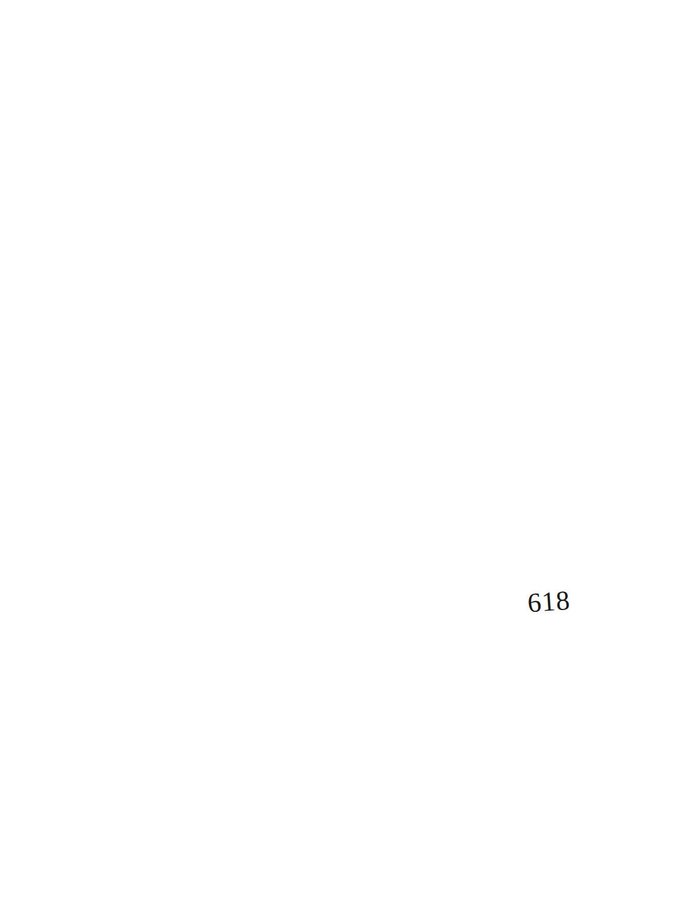618